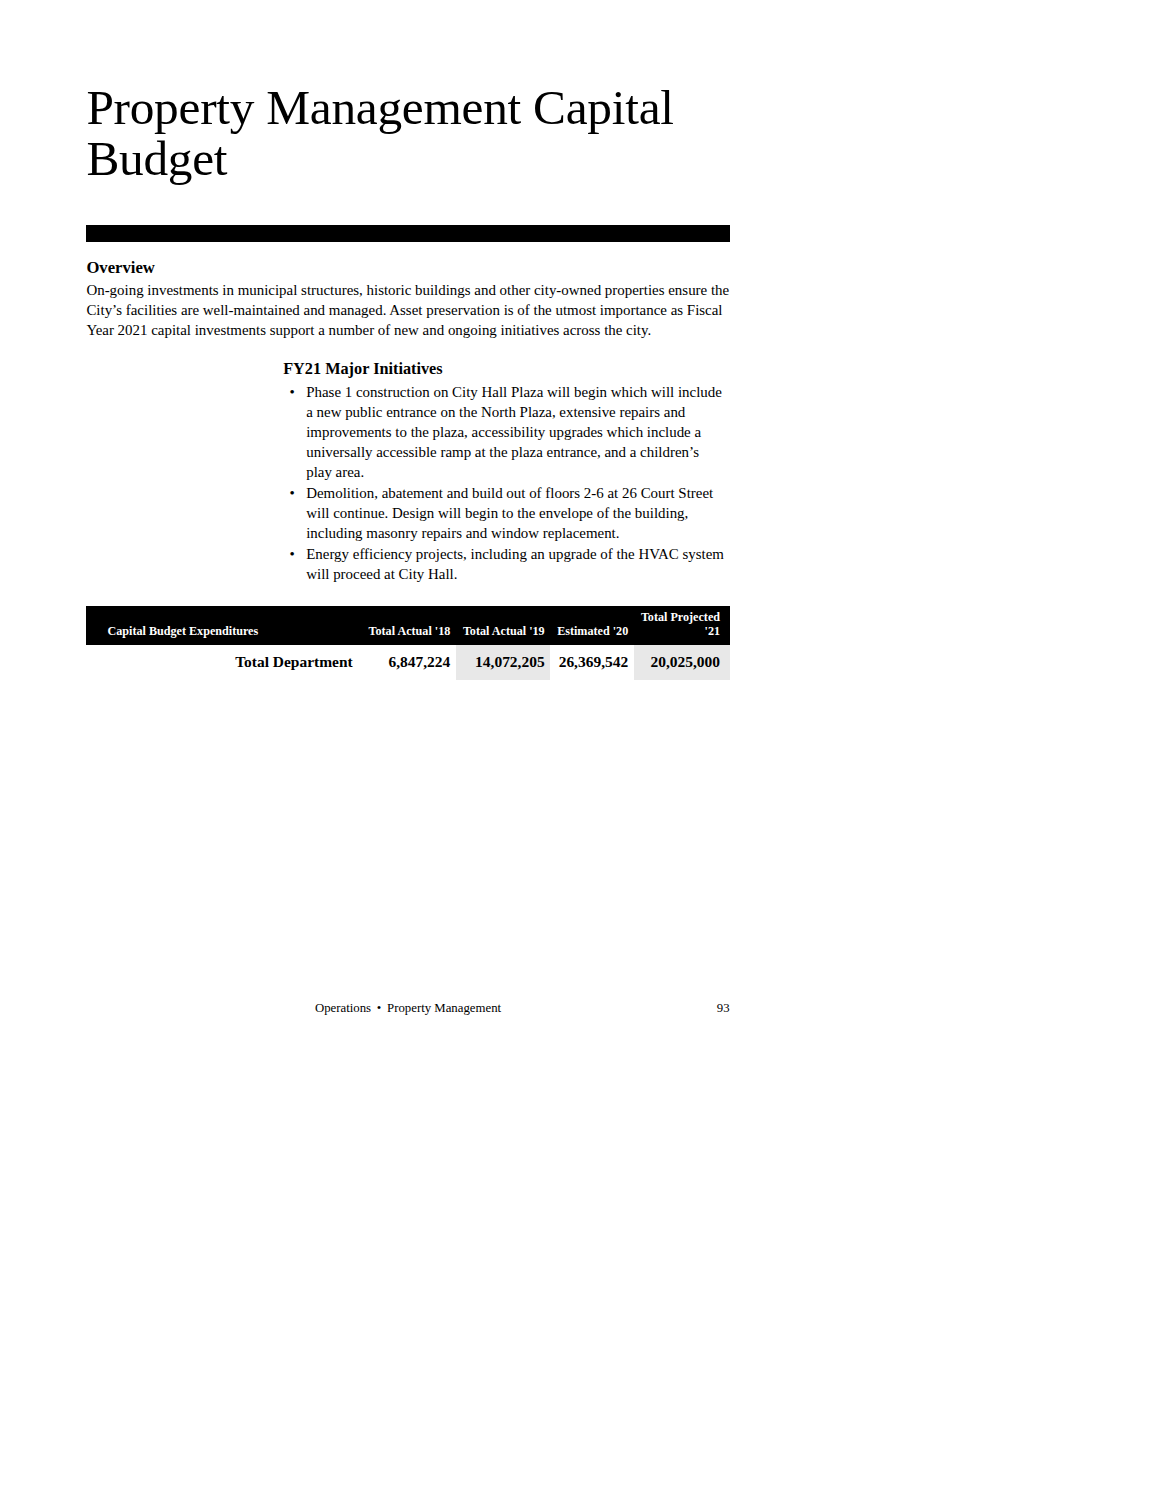Property Management Capital Budget
Overview
On-going investments in municipal structures, historic buildings and other city-owned properties ensure the City’s facilities are well-maintained and managed. Asset preservation is of the utmost importance as Fiscal Year 2021 capital investments support a number of new and ongoing initiatives across the city.
FY21 Major Initiatives
Phase 1 construction on City Hall Plaza will begin which will include a new public entrance on the North Plaza, extensive repairs and improvements to the plaza, accessibility upgrades which include a universally accessible ramp at the plaza entrance, and a children’s play area.
Demolition, abatement and build out of floors 2-6 at 26 Court Street will continue. Design will begin to the envelope of the building, including masonry repairs and window replacement.
Energy efficiency projects, including an upgrade of the HVAC system will proceed at City Hall.
| Capital Budget Expenditures | Total Actual '18 | Total Actual '19 | Estimated '20 | Total Projected '21 |
| --- | --- | --- | --- | --- |
| Total Department | 6,847,224 | 14,072,205 | 26,369,542 | 20,025,000 |
Operations•Property Management
93